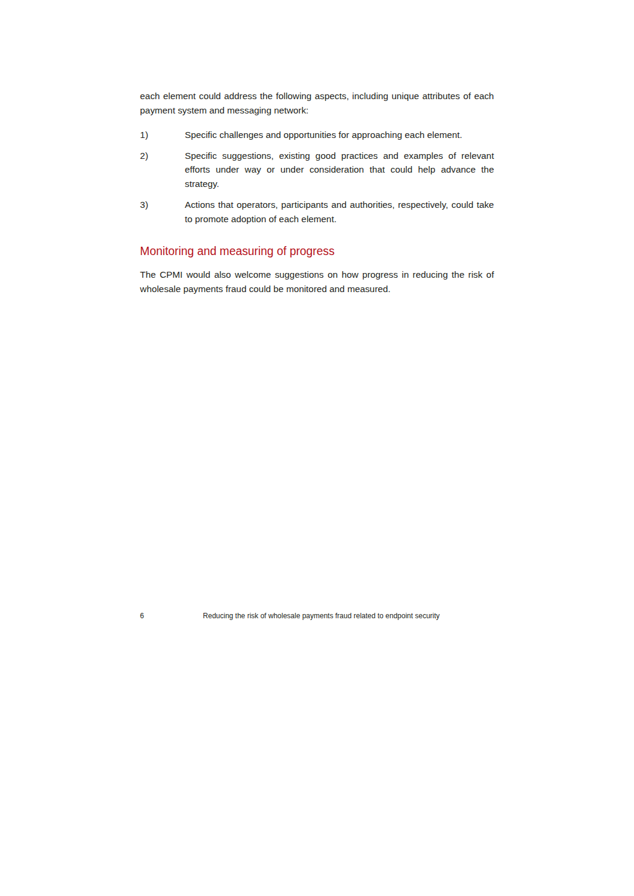each element could address the following aspects, including unique attributes of each payment system and messaging network:
Specific challenges and opportunities for approaching each element.
Specific suggestions, existing good practices and examples of relevant efforts under way or under consideration that could help advance the strategy.
Actions that operators, participants and authorities, respectively, could take to promote adoption of each element.
Monitoring and measuring of progress
The CPMI would also welcome suggestions on how progress in reducing the risk of wholesale payments fraud could be monitored and measured.
6
Reducing the risk of wholesale payments fraud related to endpoint security